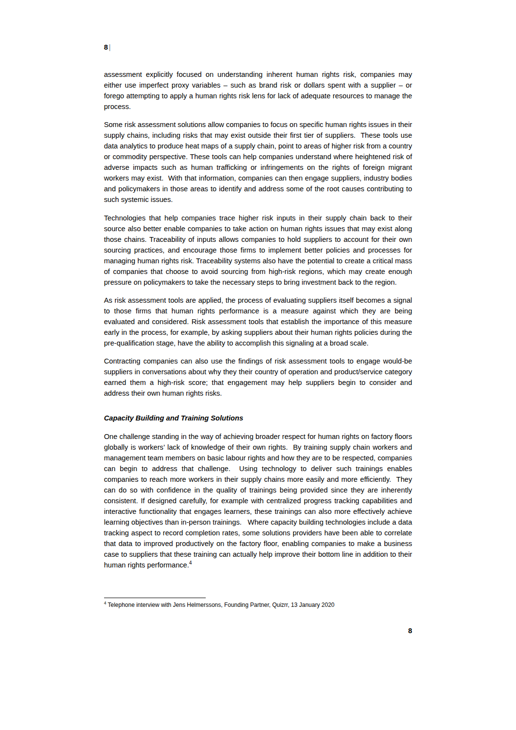8|
assessment explicitly focused on understanding inherent human rights risk, companies may either use imperfect proxy variables – such as brand risk or dollars spent with a supplier – or forego attempting to apply a human rights risk lens for lack of adequate resources to manage the process.
Some risk assessment solutions allow companies to focus on specific human rights issues in their supply chains, including risks that may exist outside their first tier of suppliers. These tools use data analytics to produce heat maps of a supply chain, point to areas of higher risk from a country or commodity perspective. These tools can help companies understand where heightened risk of adverse impacts such as human trafficking or infringements on the rights of foreign migrant workers may exist. With that information, companies can then engage suppliers, industry bodies and policymakers in those areas to identify and address some of the root causes contributing to such systemic issues.
Technologies that help companies trace higher risk inputs in their supply chain back to their source also better enable companies to take action on human rights issues that may exist along those chains. Traceability of inputs allows companies to hold suppliers to account for their own sourcing practices, and encourage those firms to implement better policies and processes for managing human rights risk. Traceability systems also have the potential to create a critical mass of companies that choose to avoid sourcing from high-risk regions, which may create enough pressure on policymakers to take the necessary steps to bring investment back to the region.
As risk assessment tools are applied, the process of evaluating suppliers itself becomes a signal to those firms that human rights performance is a measure against which they are being evaluated and considered. Risk assessment tools that establish the importance of this measure early in the process, for example, by asking suppliers about their human rights policies during the pre-qualification stage, have the ability to accomplish this signaling at a broad scale.
Contracting companies can also use the findings of risk assessment tools to engage would-be suppliers in conversations about why they their country of operation and product/service category earned them a high-risk score; that engagement may help suppliers begin to consider and address their own human rights risks.
Capacity Building and Training Solutions
One challenge standing in the way of achieving broader respect for human rights on factory floors globally is workers’ lack of knowledge of their own rights. By training supply chain workers and management team members on basic labour rights and how they are to be respected, companies can begin to address that challenge. Using technology to deliver such trainings enables companies to reach more workers in their supply chains more easily and more efficiently. They can do so with confidence in the quality of trainings being provided since they are inherently consistent. If designed carefully, for example with centralized progress tracking capabilities and interactive functionality that engages learners, these trainings can also more effectively achieve learning objectives than in-person trainings. Where capacity building technologies include a data tracking aspect to record completion rates, some solutions providers have been able to correlate that data to improved productively on the factory floor, enabling companies to make a business case to suppliers that these training can actually help improve their bottom line in addition to their human rights performance.4
4 Telephone interview with Jens Helmerssons, Founding Partner, Quizrr, 13 January 2020
8